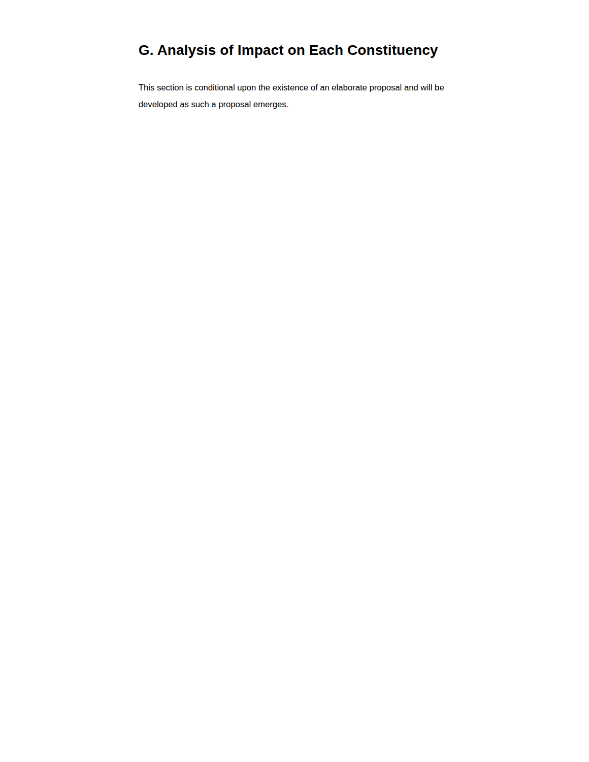G. Analysis of Impact on Each Constituency
This section is conditional upon the existence of an elaborate proposal and will be developed as such a proposal emerges.